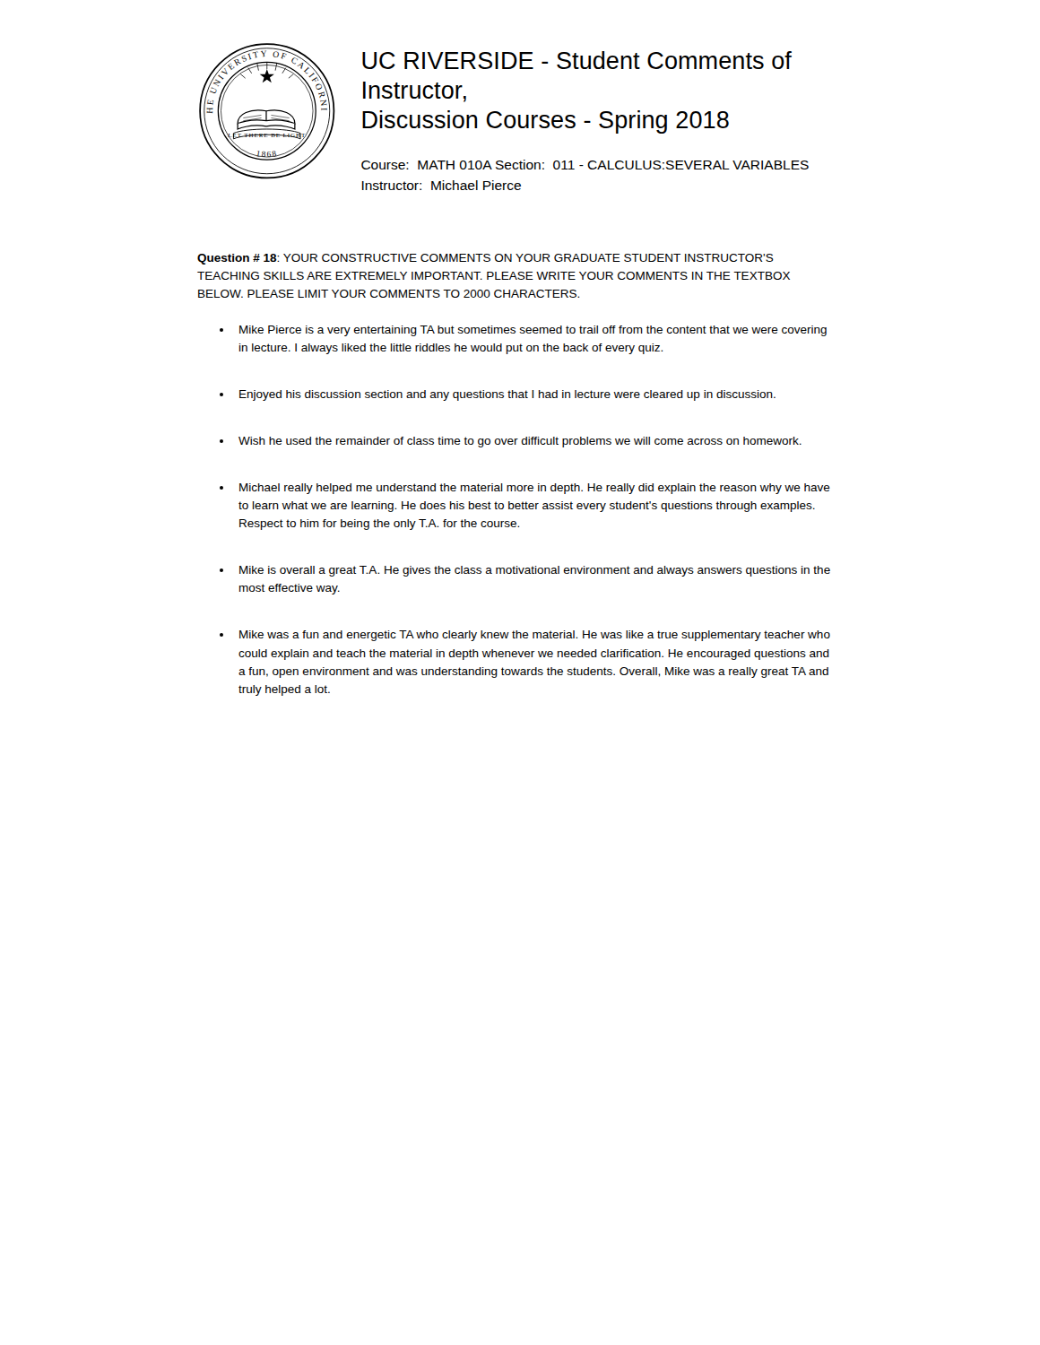THE UNIVERSITY OF CALIFORNIA 1868 LET THERE BE LIGHT
UC RIVERSIDE - Student Comments of Instructor,
Discussion Courses - Spring 2018
Course: MATH 010A Section: 011 - CALCULUS:SEVERAL VARIABLES
Instructor: Michael Pierce
Question # 18: YOUR CONSTRUCTIVE COMMENTS ON YOUR GRADUATE STUDENT INSTRUCTOR'S TEACHING SKILLS ARE EXTREMELY IMPORTANT. PLEASE WRITE YOUR COMMENTS IN THE TEXTBOX BELOW. PLEASE LIMIT YOUR COMMENTS TO 2000 CHARACTERS.
Mike Pierce is a very entertaining TA but sometimes seemed to trail off from the content that we were covering in lecture. I always liked the little riddles he would put on the back of every quiz.
Enjoyed his discussion section and any questions that I had in lecture were cleared up in discussion.
Wish he used the remainder of class time to go over difficult problems we will come across on homework.
Michael really helped me understand the material more in depth. He really did explain the reason why we have to learn what we are learning. He does his best to better assist every student's questions through examples. Respect to him for being the only T.A. for the course.
Mike is overall a great T.A. He gives the class a motivational environment and always answers questions in the most effective way.
Mike was a fun and energetic TA who clearly knew the material. He was like a true supplementary teacher who could explain and teach the material in depth whenever we needed clarification. He encouraged questions and a fun, open environment and was understanding towards the students. Overall, Mike was a really great TA and truly helped a lot.